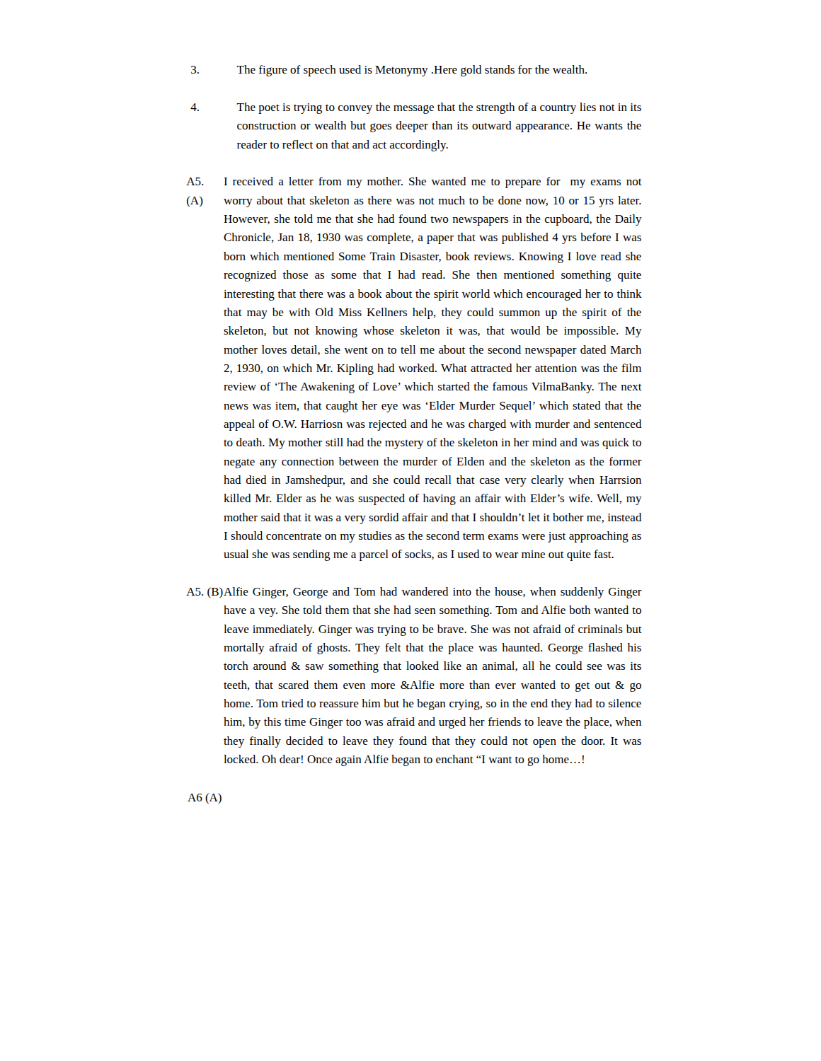3.
The figure of speech used is Metonymy .Here gold stands for the wealth.
4.
The poet is trying to convey the message that the strength of a country lies not in its construction or wealth but goes deeper than its outward appearance. He wants the reader to reflect on that and act accordingly.
A5. (A)
I received a letter from my mother. She wanted me to prepare for my exams not worry about that skeleton as there was not much to be done now, 10 or 15 yrs later. However, she told me that she had found two newspapers in the cupboard, the Daily Chronicle, Jan 18, 1930 was complete, a paper that was published 4 yrs before I was born which mentioned Some Train Disaster, book reviews. Knowing I love read she recognized those as some that I had read. She then mentioned something quite interesting that there was a book about the spirit world which encouraged her to think that may be with Old Miss Kellners help, they could summon up the spirit of the skeleton, but not knowing whose skeleton it was, that would be impossible. My mother loves detail, she went on to tell me about the second newspaper dated March 2, 1930, on which Mr. Kipling had worked. What attracted her attention was the film review of ‘The Awakening of Love’ which started the famous VilmaBanky. The next news was item, that caught her eye was ‘Elder Murder Sequel’ which stated that the appeal of O.W. Harriosn was rejected and he was charged with murder and sentenced to death. My mother still had the mystery of the skeleton in her mind and was quick to negate any connection between the murder of Elden and the skeleton as the former had died in Jamshedpur, and she could recall that case very clearly when Harrsion killed Mr. Elder as he was suspected of having an affair with Elder’s wife. Well, my mother said that it was a very sordid affair and that I shouldn’t let it bother me, instead I should concentrate on my studies as the second term exams were just approaching as usual she was sending me a parcel of socks, as I used to wear mine out quite fast.
A5. (B)
Alfie Ginger, George and Tom had wandered into the house, when suddenly Ginger have a vey. She told them that she had seen something. Tom and Alfie both wanted to leave immediately. Ginger was trying to be brave. She was not afraid of criminals but mortally afraid of ghosts. They felt that the place was haunted. George flashed his torch around & saw something that looked like an animal, all he could see was its teeth, that scared them even more &Alfie more than ever wanted to get out & go home. Tom tried to reassure him but he began crying, so in the end they had to silence him, by this time Ginger too was afraid and urged her friends to leave the place, when they finally decided to leave they found that they could not open the door. It was locked. Oh dear! Once again Alfie began to enchant “I want to go home…!
A6 (A)